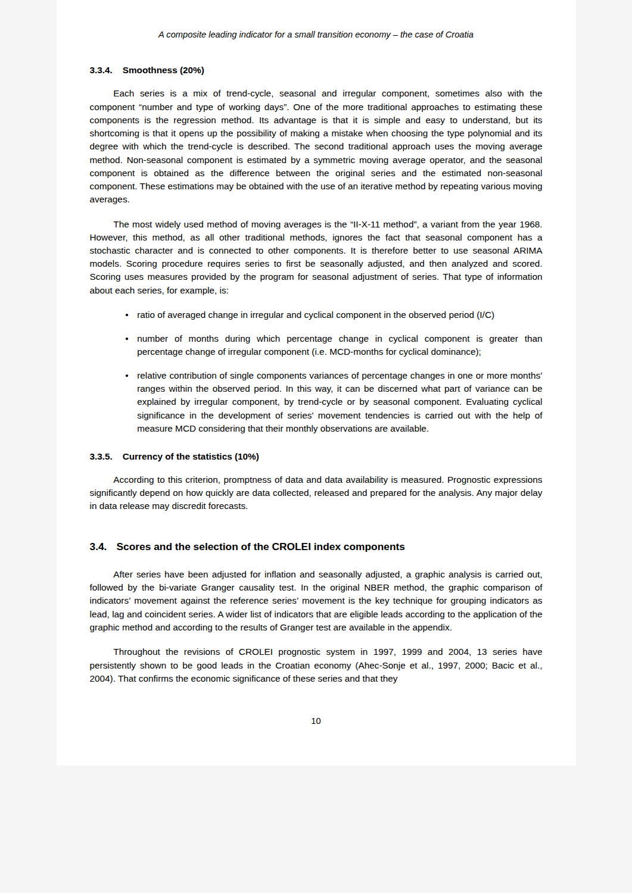A composite leading indicator for a small transition economy – the case of Croatia
3.3.4. Smoothness (20%)
Each series is a mix of trend-cycle, seasonal and irregular component, sometimes also with the component “number and type of working days”. One of the more traditional approaches to estimating these components is the regression method. Its advantage is that it is simple and easy to understand, but its shortcoming is that it opens up the possibility of making a mistake when choosing the type polynomial and its degree with which the trend-cycle is described. The second traditional approach uses the moving average method. Non-seasonal component is estimated by a symmetric moving average operator, and the seasonal component is obtained as the difference between the original series and the estimated non-seasonal component. These estimations may be obtained with the use of an iterative method by repeating various moving averages.
The most widely used method of moving averages is the “II-X-11 method”, a variant from the year 1968. However, this method, as all other traditional methods, ignores the fact that seasonal component has a stochastic character and is connected to other components. It is therefore better to use seasonal ARIMA models. Scoring procedure requires series to first be seasonally adjusted, and then analyzed and scored. Scoring uses measures provided by the program for seasonal adjustment of series. That type of information about each series, for example, is:
ratio of averaged change in irregular and cyclical component in the observed period (I/C)
number of months during which percentage change in cyclical component is greater than percentage change of irregular component (i.e. MCD-months for cyclical dominance);
relative contribution of single components variances of percentage changes in one or more months’ ranges within the observed period. In this way, it can be discerned what part of variance can be explained by irregular component, by trend-cycle or by seasonal component. Evaluating cyclical significance in the development of series’ movement tendencies is carried out with the help of measure MCD considering that their monthly observations are available.
3.3.5. Currency of the statistics (10%)
According to this criterion, promptness of data and data availability is measured. Prognostic expressions significantly depend on how quickly are data collected, released and prepared for the analysis. Any major delay in data release may discredit forecasts.
3.4. Scores and the selection of the CROLEI index components
After series have been adjusted for inflation and seasonally adjusted, a graphic analysis is carried out, followed by the bi-variate Granger causality test. In the original NBER method, the graphic comparison of indicators’ movement against the reference series’ movement is the key technique for grouping indicators as lead, lag and coincident series. A wider list of indicators that are eligible leads according to the application of the graphic method and according to the results of Granger test are available in the appendix.
Throughout the revisions of CROLEI prognostic system in 1997, 1999 and 2004, 13 series have persistently shown to be good leads in the Croatian economy (Ahec-Sonje et al., 1997, 2000; Bacic et al., 2004). That confirms the economic significance of these series and that they
10